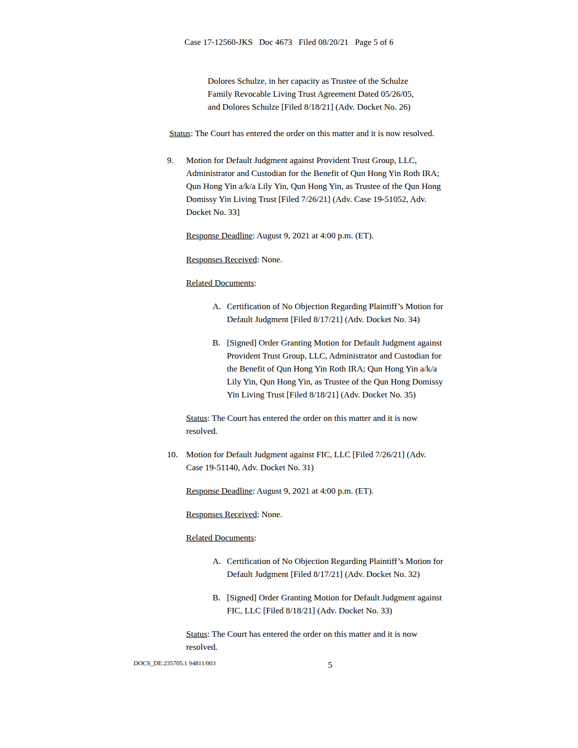Case 17-12560-JKS Doc 4673 Filed 08/20/21 Page 5 of 6
Dolores Schulze, in her capacity as Trustee of the Schulze Family Revocable Living Trust Agreement Dated 05/26/05, and Dolores Schulze [Filed 8/18/21] (Adv. Docket No. 26)
Status: The Court has entered the order on this matter and it is now resolved.
9.
Motion for Default Judgment against Provident Trust Group, LLC, Administrator and Custodian for the Benefit of Qun Hong Yin Roth IRA; Qun Hong Yin a/k/a Lily Yin, Qun Hong Yin, as Trustee of the Qun Hong Domissy Yin Living Trust [Filed 7/26/21] (Adv. Case 19-51052, Adv. Docket No. 33]
Response Deadline: August 9, 2021 at 4:00 p.m. (ET).
Responses Received: None.
Related Documents:
A. Certification of No Objection Regarding Plaintiff’s Motion for Default Judgment [Filed 8/17/21] (Adv. Docket No. 34)
B.[Signed] Order Granting Motion for Default Judgment against Provident Trust Group, LLC, Administrator and Custodian for the Benefit of Qun Hong Yin Roth IRA; Qun Hong Yin a/k/a Lily Yin, Qun Hong Yin, as Trustee of the Qun Hong Domissy Yin Living Trust [Filed 8/18/21] (Adv. Docket No. 35)
Status: The Court has entered the order on this matter and it is now resolved.
10.
Motion for Default Judgment against FIC, LLC [Filed 7/26/21] (Adv. Case 19-51140, Adv. Docket No. 31)
Response Deadline: August 9, 2021 at 4:00 p.m. (ET).
Responses Received: None.
Related Documents:
A. Certification of No Objection Regarding Plaintiff’s Motion for Default Judgment [Filed 8/17/21] (Adv. Docket No. 32)
B.[Signed] Order Granting Motion for Default Judgment against FIC, LLC [Filed 8/18/21] (Adv. Docket No. 33)
Status: The Court has entered the order on this matter and it is now resolved.
DOCS_DE:235705.1 94811/003
5